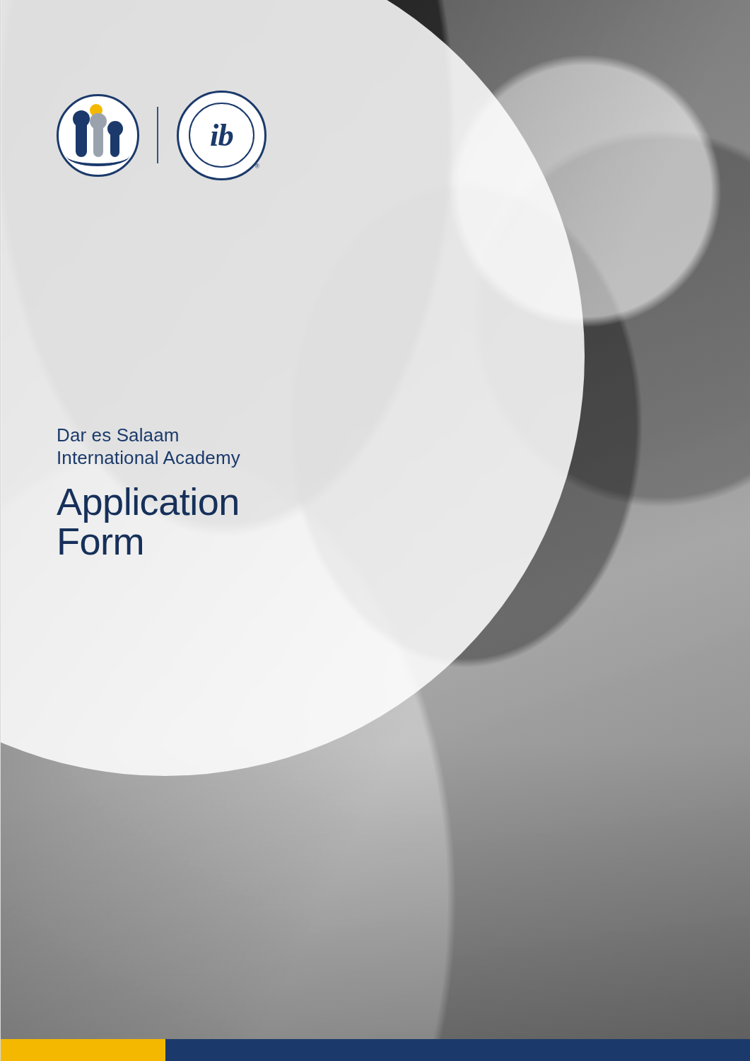ib ® Colegio del Mundo · World School · École du Monde
Dar es Salaam
International Academy
Application
Form